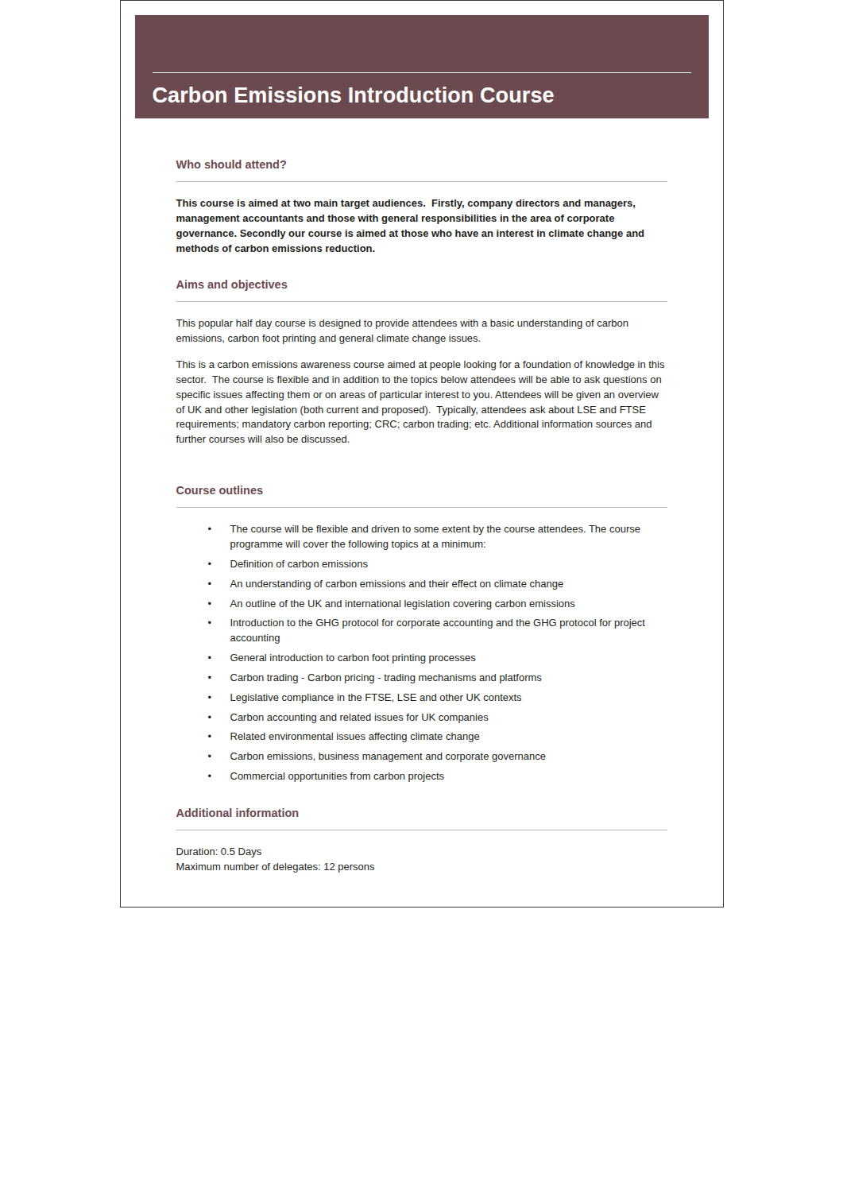Carbon Emissions Introduction Course
Who should attend?
This course is aimed at two main target audiences. Firstly, company directors and managers, management accountants and those with general responsibilities in the area of corporate governance. Secondly our course is aimed at those who have an interest in climate change and methods of carbon emissions reduction.
Aims and objectives
This popular half day course is designed to provide attendees with a basic understanding of carbon emissions, carbon foot printing and general climate change issues.
This is a carbon emissions awareness course aimed at people looking for a foundation of knowledge in this sector. The course is flexible and in addition to the topics below attendees will be able to ask questions on specific issues affecting them or on areas of particular interest to you. Attendees will be given an overview of UK and other legislation (both current and proposed). Typically, attendees ask about LSE and FTSE requirements; mandatory carbon reporting; CRC; carbon trading; etc. Additional information sources and further courses will also be discussed.
Course outlines
The course will be flexible and driven to some extent by the course attendees. The course programme will cover the following topics at a minimum:
Definition of carbon emissions
An understanding of carbon emissions and their effect on climate change
An outline of the UK and international legislation covering carbon emissions
Introduction to the GHG protocol for corporate accounting and the GHG protocol for project accounting
General introduction to carbon foot printing processes
Carbon trading - Carbon pricing - trading mechanisms and platforms
Legislative compliance in the FTSE, LSE and other UK contexts
Carbon accounting and related issues for UK companies
Related environmental issues affecting climate change
Carbon emissions, business management and corporate governance
Commercial opportunities from carbon projects
Additional information
Duration: 0.5 Days
Maximum number of delegates: 12 persons